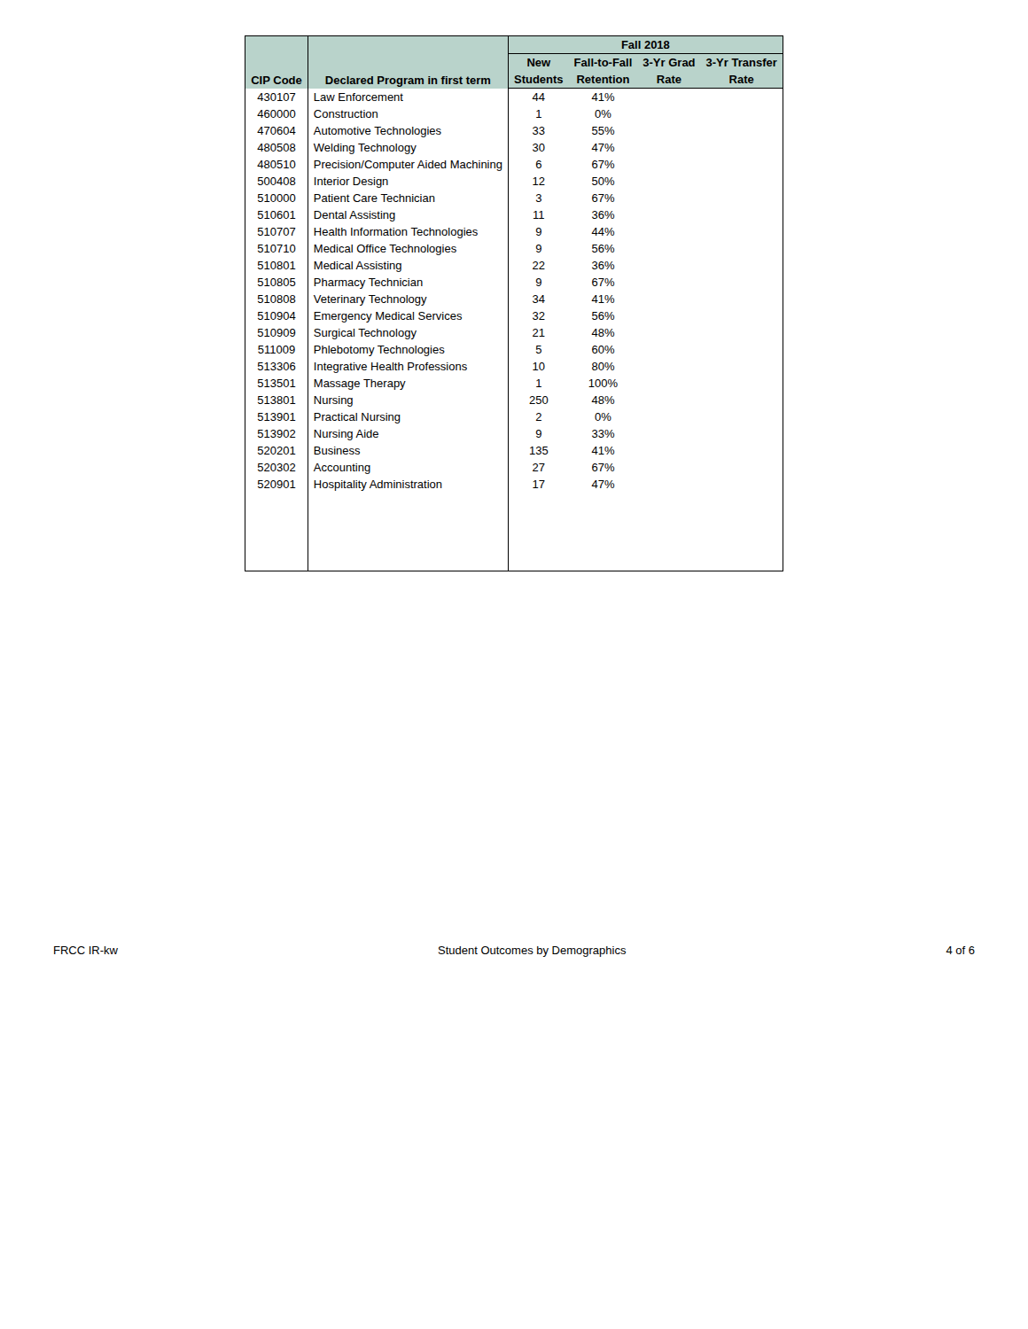| CIP Code | Declared Program in first term | Fall 2018 |
| --- | --- | --- |
| New | Fall-to-Fall | 3-Yr Grad | 3-Yr Transfer |
| Students | Retention | Rate | Rate |
| 430107 | Law Enforcement | 44 | 41% | | |
| 460000 | Construction | 1 | 0% | | |
| 470604 | Automotive Technologies | 33 | 55% | | |
| 480508 | Welding Technology | 30 | 47% | | |
| 480510 | Precision/Computer Aided Machining | 6 | 67% | | |
| 500408 | Interior Design | 12 | 50% | | |
| 510000 | Patient Care Technician | 3 | 67% | | |
| 510601 | Dental Assisting | 11 | 36% | | |
| 510707 | Health Information Technologies | 9 | 44% | | |
| 510710 | Medical Office Technologies | 9 | 56% | | |
| 510801 | Medical Assisting | 22 | 36% | | |
| 510805 | Pharmacy Technician | 9 | 67% | | |
| 510808 | Veterinary Technology | 34 | 41% | | |
| 510904 | Emergency Medical Services | 32 | 56% | | |
| 510909 | Surgical Technology | 21 | 48% | | |
| 511009 | Phlebotomy Technologies | 5 | 60% | | |
| 513306 | Integrative Health Professions | 10 | 80% | | |
| 513501 | Massage Therapy | 1 | 100% | | |
| 513801 | Nursing | 250 | 48% | | |
| 513901 | Practical Nursing | 2 | 0% | | |
| 513902 | Nursing Aide | 9 | 33% | | |
| 520201 | Business | 135 | 41% | | |
| 520302 | Accounting | 27 | 67% | | |
| 520901 | Hospitality Administration | 17 | 47% | | |
FRCC IR-kw
Student Outcomes by Demographics
4 of 6